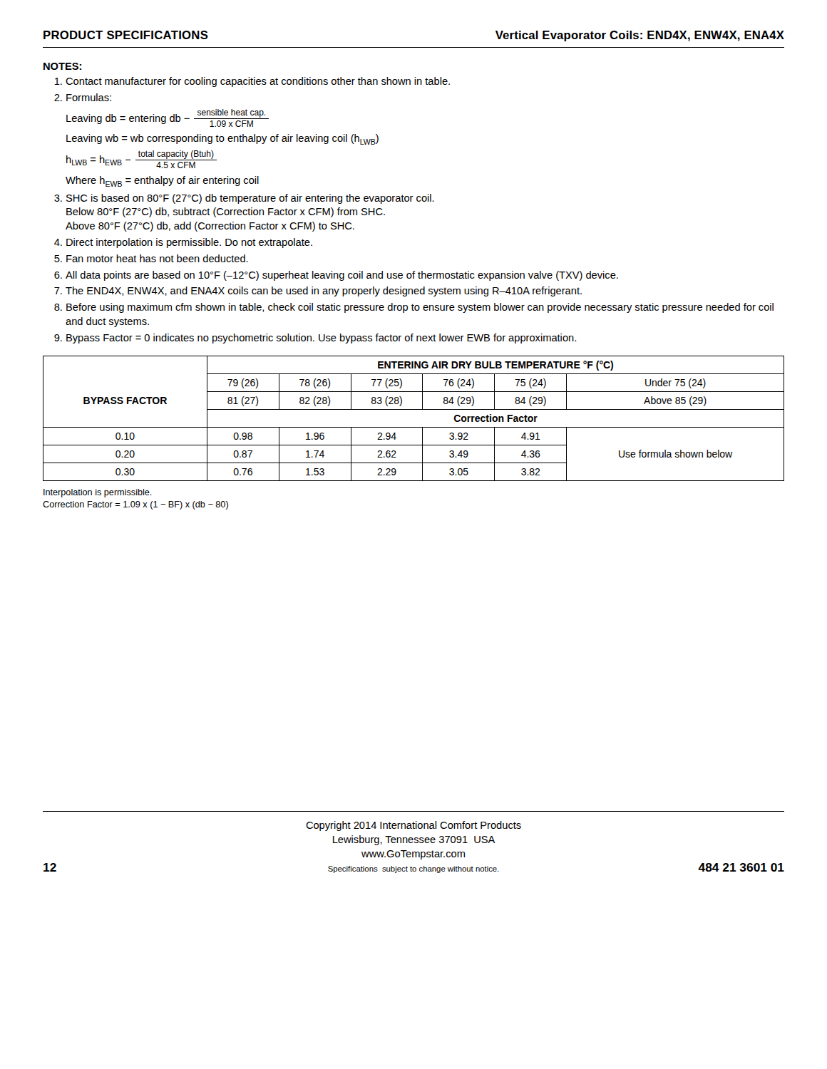PRODUCT SPECIFICATIONS
Vertical Evaporator Coils: END4X, ENW4X, ENA4X
NOTES:
Contact manufacturer for cooling capacities at conditions other than shown in table.
Formulas:
Leaving db = entering db − sensible heat cap. 1.09 x CFM
Leaving wb = wb corresponding to enthalpy of air leaving coil (hLWB)
hLWB = hEWB − total capacity (Btuh) 4.5 x CFM
Where hEWB = enthalpy of air entering coil
SHC is based on 80°F (27°C) db temperature of air entering the evaporator coil.
Below 80°F (27°C) db, subtract (Correction Factor x CFM) from SHC.
Above 80°F (27°C) db, add (Correction Factor x CFM) to SHC.
Direct interpolation is permissible. Do not extrapolate.
Fan motor heat has not been deducted.
All data points are based on 10°F (–12°C) superheat leaving coil and use of thermostatic expansion valve (TXV) device.
The END4X, ENW4X, and ENA4X coils can be used in any properly designed system using R–410A refrigerant.
Before using maximum cfm shown in table, check coil static pressure drop to ensure system blower can provide necessary static pressure needed for coil and duct systems.
Bypass Factor = 0 indicates no psychometric solution. Use bypass factor of next lower EWB for approximation.
| | ENTERING AIR DRY BULB TEMPERATURE °F (°C) |
| 79 (26) | 78 (26) | 77 (25) | 76 (24) | 75 (24) | Under 75 (24) |
| BYPASS FACTOR | 81 (27) | 82 (28) | 83 (28) | 84 (29) | 84 (29) | Above 85 (29) |
| | Correction Factor |
| 0.10 | 0.98 | 1.96 | 2.94 | 3.92 | 4.91 | Use formula shown below |
| 0.20 | 0.87 | 1.74 | 2.62 | 3.49 | 4.36 |
| 0.30 | 0.76 | 1.53 | 2.29 | 3.05 | 3.82 |
Interpolation is permissible.
Correction Factor = 1.09 x (1 − BF) x (db − 80)
Copyright 2014 International Comfort Products
Lewisburg, Tennessee 37091 USA
www.GoTempstar.com
Specifications subject to change without notice.
12
484 21 3601 01